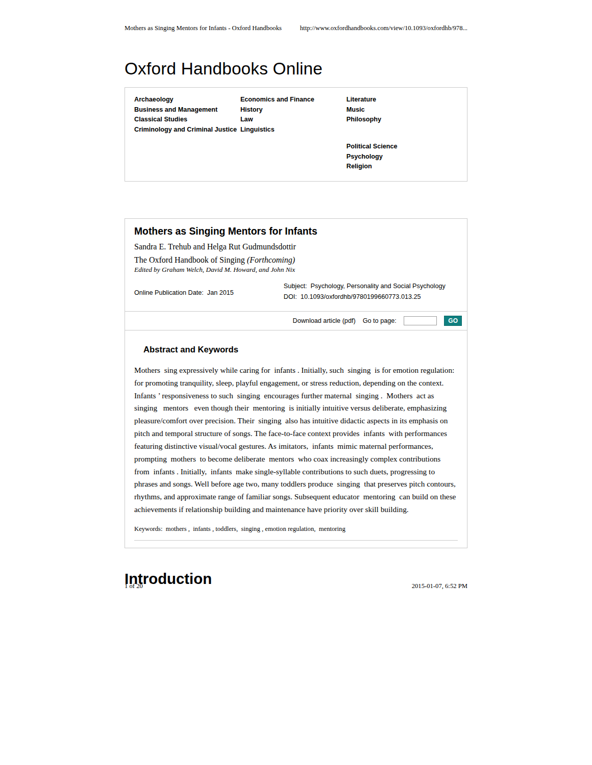Mothers as Singing Mentors for Infants - Oxford Handbooks
http://www.oxfordhandbooks.com/view/10.1093/oxfordhb/978...
Oxford Handbooks Online
Archaeology
Business and Management
Classical Studies
Criminology and Criminal Justice
Economics and Finance
History
Law
Linguistics
Literature
Music
Philosophy
Political Science
Psychology
Religion
Mothers as Singing Mentors for Infants
Sandra E. Trehub and Helga Rut Gudmundsdottir
The Oxford Handbook of Singing (Forthcoming)
Edited by Graham Welch, David M. Howard, and John Nix
Online Publication Date: Jan 2015
Subject: Psychology, Personality and Social Psychology
DOI: 10.1093/oxfordhb/9780199660773.013.25
Download article (pdf) Go to page: GO
Abstract and Keywords
Mothers sing expressively while caring for infants . Initially, such singing is for emotion regulation: for promoting tranquility, sleep, playful engagement, or stress reduction, depending on the context. Infants ’ responsiveness to such singing encourages further maternal singing . Mothers act as singing mentors even though their mentoring is initially intuitive versus deliberate, emphasizing pleasure/comfort over precision. Their singing also has intuitive didactic aspects in its emphasis on pitch and temporal structure of songs. The face-to-face context provides infants with performances featuring distinctive visual/vocal gestures. As imitators, infants mimic maternal performances, prompting mothers to become deliberate mentors who coax increasingly complex contributions from infants . Initially, infants make single-syllable contributions to such duets, progressing to phrases and songs. Well before age two, many toddlers produce singing that preserves pitch contours, rhythms, and approximate range of familiar songs. Subsequent educator mentoring can build on these achievements if relationship building and maintenance have priority over skill building.
Keywords: mothers , infants , toddlers, singing , emotion regulation, mentoring
Introduction
1 of 20
2015-01-07, 6:52 PM